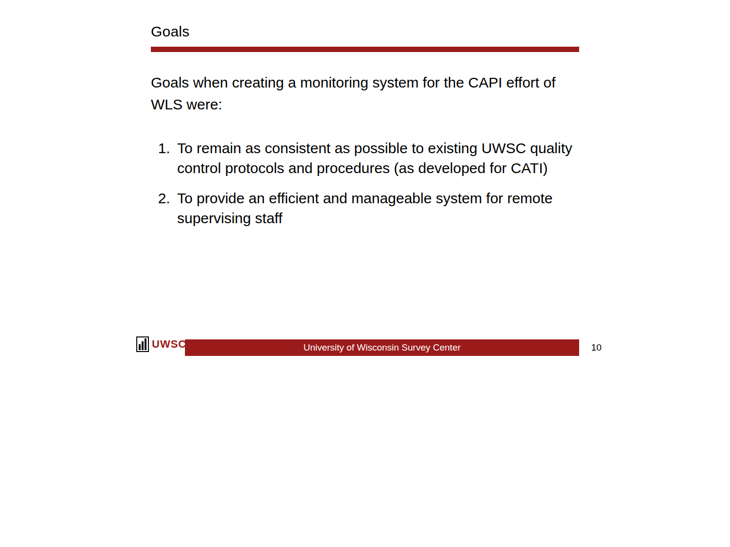Goals
Goals when creating a monitoring system for the CAPI effort of WLS were:
To remain as consistent as possible to existing UWSC quality control protocols and procedures (as developed for CATI)
To provide an efficient and manageable system for remote supervising staff
University of Wisconsin Survey Center
10
UWSC